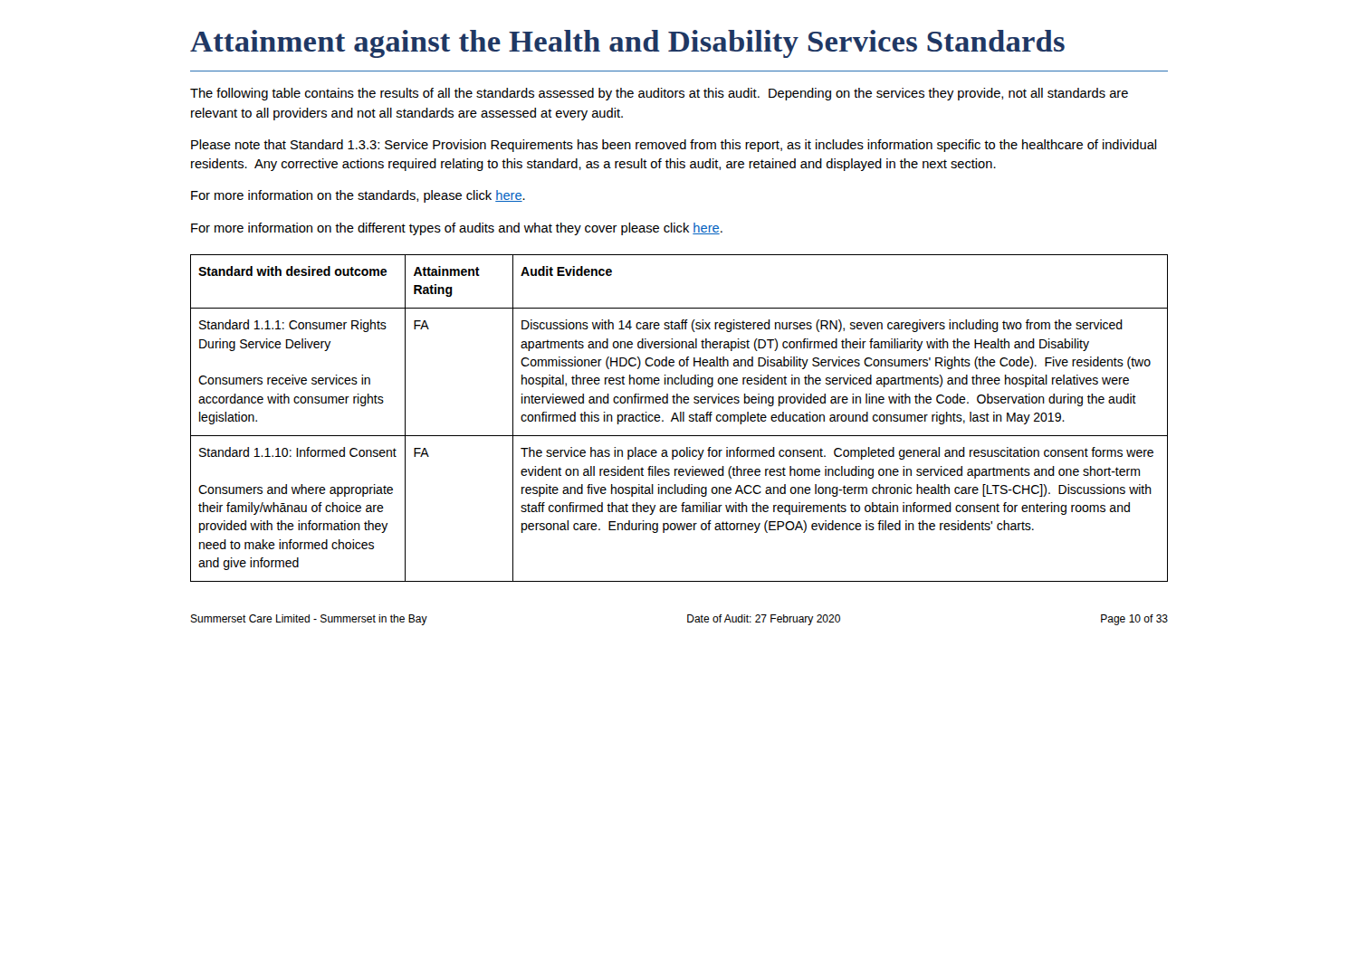Attainment against the Health and Disability Services Standards
The following table contains the results of all the standards assessed by the auditors at this audit. Depending on the services they provide, not all standards are relevant to all providers and not all standards are assessed at every audit.
Please note that Standard 1.3.3: Service Provision Requirements has been removed from this report, as it includes information specific to the healthcare of individual residents. Any corrective actions required relating to this standard, as a result of this audit, are retained and displayed in the next section.
For more information on the standards, please click here.
For more information on the different types of audits and what they cover please click here.
| Standard with desired outcome | Attainment Rating | Audit Evidence |
| --- | --- | --- |
| Standard 1.1.1: Consumer Rights During Service Delivery Consumers receive services in accordance with consumer rights legislation. | FA | Discussions with 14 care staff (six registered nurses (RN), seven caregivers including two from the serviced apartments and one diversional therapist (DT) confirmed their familiarity with the Health and Disability Commissioner (HDC) Code of Health and Disability Services Consumers' Rights (the Code). Five residents (two hospital, three rest home including one resident in the serviced apartments) and three hospital relatives were interviewed and confirmed the services being provided are in line with the Code. Observation during the audit confirmed this in practice. All staff complete education around consumer rights, last in May 2019. |
| Standard 1.1.10: Informed Consent Consumers and where appropriate their family/whānau of choice are provided with the information they need to make informed choices and give informed | FA | The service has in place a policy for informed consent. Completed general and resuscitation consent forms were evident on all resident files reviewed (three rest home including one in serviced apartments and one short-term respite and five hospital including one ACC and one long-term chronic health care [LTS-CHC]). Discussions with staff confirmed that they are familiar with the requirements to obtain informed consent for entering rooms and personal care. Enduring power of attorney (EPOA) evidence is filed in the residents' charts. |
Summerset Care Limited - Summerset in the Bay
Date of Audit: 27 February 2020
Page 10 of 33